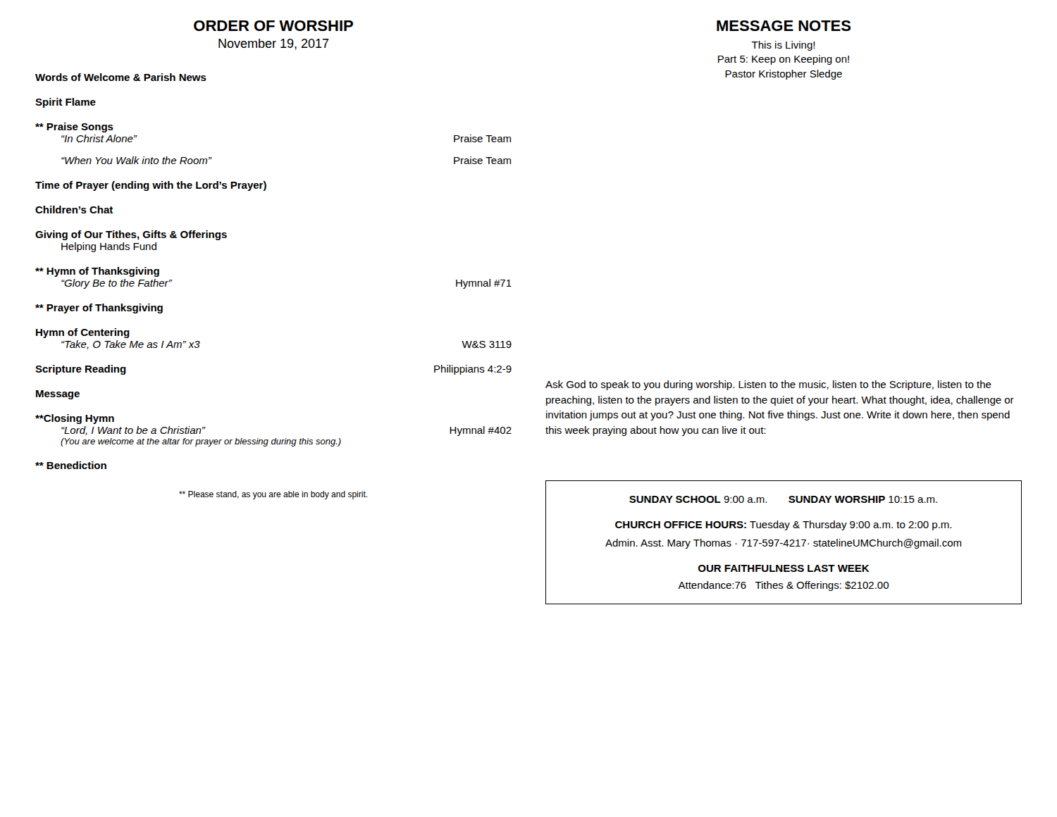ORDER OF WORSHIP
November 19, 2017
Words of Welcome & Parish News
Spirit Flame
** Praise Songs
“In Christ Alone” Praise Team
“When You Walk into the Room” Praise Team
Time of Prayer (ending with the Lord’s Prayer)
Children’s Chat
Giving of Our Tithes, Gifts & Offerings
Helping Hands Fund
** Hymn of Thanksgiving
“Glory Be to the Father” Hymnal #71
** Prayer of Thanksgiving
Hymn of Centering
“Take, O Take Me as I Am” x3 W&S 3119
Scripture Reading Philippians 4:2-9
Message
**Closing Hymn
“Lord, I Want to be a Christian” Hymnal #402
(You are welcome at the altar for prayer or blessing during this song.)
** Benediction
** Please stand, as you are able in body and spirit.
MESSAGE NOTES
This is Living!
Part 5: Keep on Keeping on!
Pastor Kristopher Sledge
Ask God to speak to you during worship. Listen to the music, listen to the Scripture, listen to the preaching, listen to the prayers and listen to the quiet of your heart. What thought, idea, challenge or invitation jumps out at you? Just one thing. Not five things. Just one. Write it down here, then spend this week praying about how you can live it out:
SUNDAY SCHOOL 9:00 a.m. SUNDAY WORSHIP 10:15 a.m.
CHURCH OFFICE HOURS: Tuesday & Thursday 9:00 a.m. to 2:00 p.m.
Admin. Asst. Mary Thomas · 717-597-4217· statelineUMChurch@gmail.com
OUR FAITHFULNESS LAST WEEK
Attendance:76 Tithes & Offerings: $2102.00